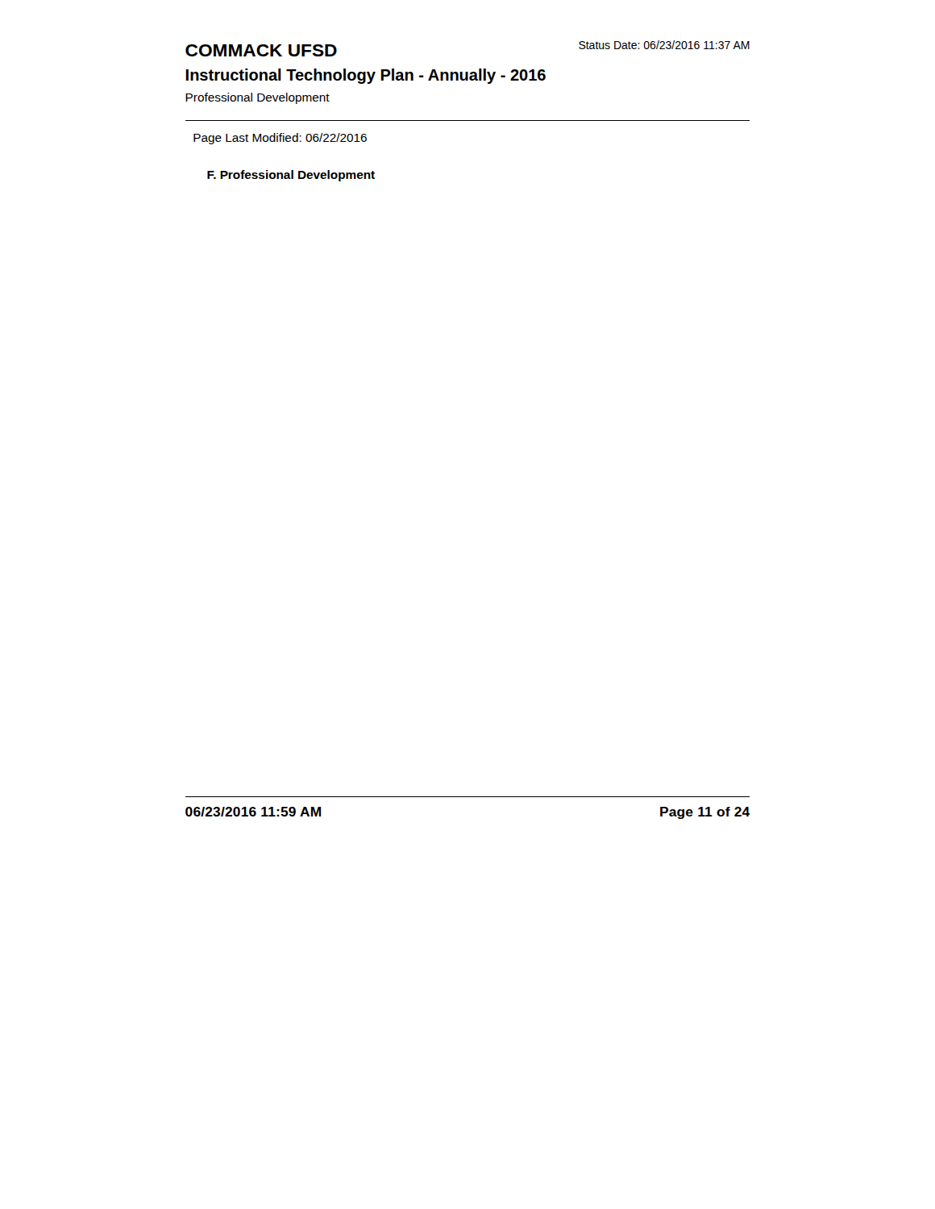Status Date: 06/23/2016 11:37 AM
COMMACK UFSD
Instructional Technology Plan - Annually - 2016
Professional Development
Page Last Modified: 06/22/2016
F. Professional Development
06/23/2016 11:59 AM Page 11 of 24